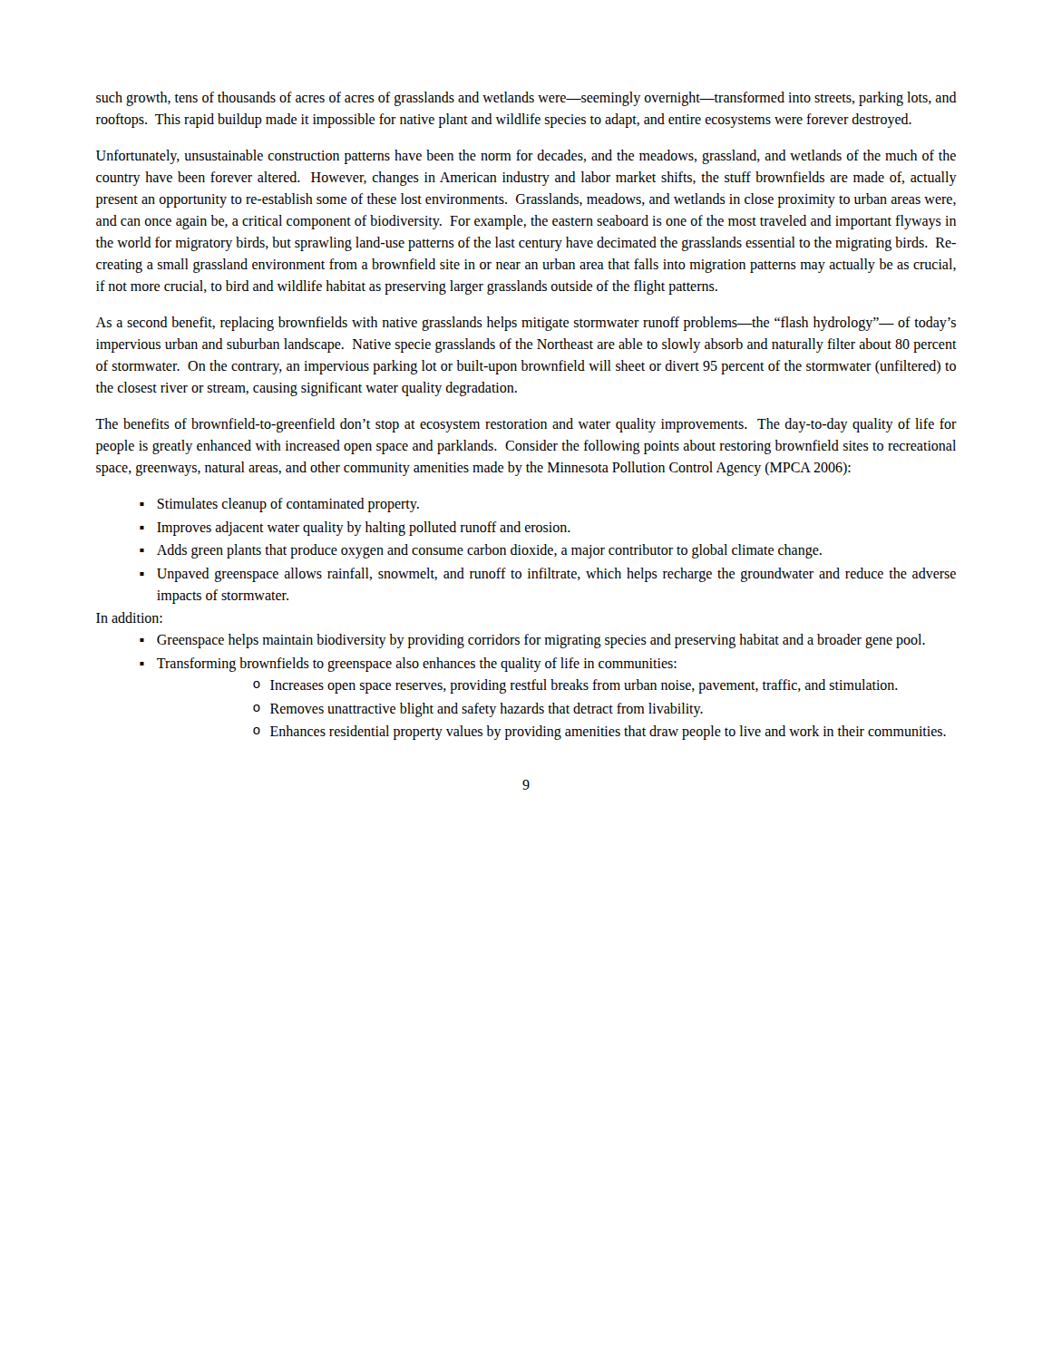such growth, tens of thousands of acres of acres of grasslands and wetlands were—seemingly overnight—transformed into streets, parking lots, and rooftops. This rapid buildup made it impossible for native plant and wildlife species to adapt, and entire ecosystems were forever destroyed.
Unfortunately, unsustainable construction patterns have been the norm for decades, and the meadows, grassland, and wetlands of the much of the country have been forever altered. However, changes in American industry and labor market shifts, the stuff brownfields are made of, actually present an opportunity to re-establish some of these lost environments. Grasslands, meadows, and wetlands in close proximity to urban areas were, and can once again be, a critical component of biodiversity. For example, the eastern seaboard is one of the most traveled and important flyways in the world for migratory birds, but sprawling land-use patterns of the last century have decimated the grasslands essential to the migrating birds. Re-creating a small grassland environment from a brownfield site in or near an urban area that falls into migration patterns may actually be as crucial, if not more crucial, to bird and wildlife habitat as preserving larger grasslands outside of the flight patterns.
As a second benefit, replacing brownfields with native grasslands helps mitigate stormwater runoff problems—the “flash hydrology”— of today’s impervious urban and suburban landscape. Native specie grasslands of the Northeast are able to slowly absorb and naturally filter about 80 percent of stormwater. On the contrary, an impervious parking lot or built-upon brownfield will sheet or divert 95 percent of the stormwater (unfiltered) to the closest river or stream, causing significant water quality degradation.
The benefits of brownfield-to-greenfield don’t stop at ecosystem restoration and water quality improvements. The day-to-day quality of life for people is greatly enhanced with increased open space and parklands. Consider the following points about restoring brownfield sites to recreational space, greenways, natural areas, and other community amenities made by the Minnesota Pollution Control Agency (MPCA 2006):
Stimulates cleanup of contaminated property.
Improves adjacent water quality by halting polluted runoff and erosion.
Adds green plants that produce oxygen and consume carbon dioxide, a major contributor to global climate change.
Unpaved greenspace allows rainfall, snowmelt, and runoff to infiltrate, which helps recharge the groundwater and reduce the adverse impacts of stormwater.
In addition:
Greenspace helps maintain biodiversity by providing corridors for migrating species and preserving habitat and a broader gene pool.
Transforming brownfields to greenspace also enhances the quality of life in communities:
Increases open space reserves, providing restful breaks from urban noise, pavement, traffic, and stimulation.
Removes unattractive blight and safety hazards that detract from livability.
Enhances residential property values by providing amenities that draw people to live and work in their communities.
9